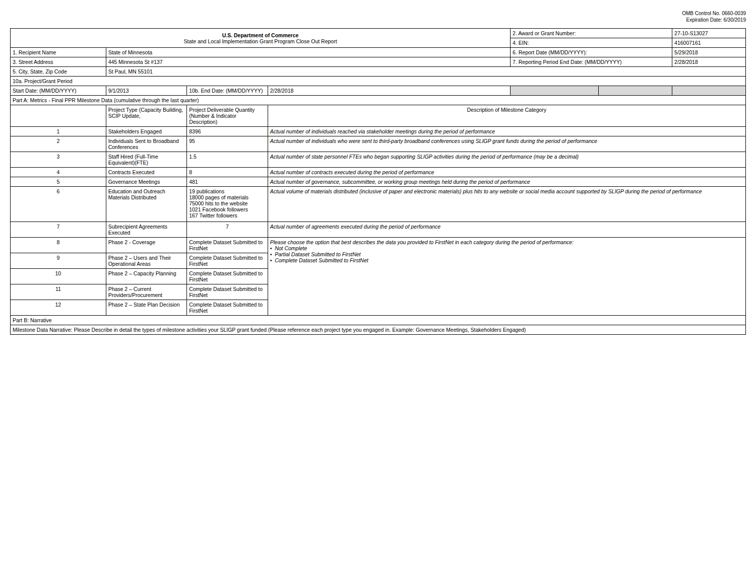OMB Control No. 0660-0039
Expiration Date: 6/30/2019
| U.S. Department of Commerce State and Local Implementation Grant Program Close Out Report | 2. Award or Grant Number: | 27-10-S13027 |
| 4. EIN: | 416007161 |
| 1. Recipient Name | State of Minnesota | 6. Report Date (MM/DD/YYYY): | 5/29/2018 |
| 3. Street Address | 445 Minnesota St #137 | 7. Reporting Period End Date: (MM/DD/YYYY) | 2/28/2018 |
| 5. City, State, Zip Code | St Paul, MN 55101 |
| 10a. Project/Grant Period |
| Start Date: (MM/DD/YYYY) | 9/1/2013 | 10b. End Date: (MM/DD/YYYY) | 2/28/2018 | | | |
| Part A: Metrics - Final PPR Milestone Data (cumulative through the last quarter) |
| | Project Type (Capacity Building, SCIP Update, | Project Deliverable Quantity (Number & Indicator Description) | Description of Milestone Category |
| 1 | Stakeholders Engaged | 8396 | Actual number of individuals reached via stakeholder meetings during the period of performance |
| 2 | Individuals Sent to Broadband Conferences | 95 | Actual number of individuals who were sent to third-party broadband conferences using SLIGP grant funds during the period of performance |
| 3 | Staff Hired (Full-Time Equivalent)(FTE) | 1.5 | Actual number of state personnel FTEs who began supporting SLIGP activities during the period of performance (may be a decimal) |
| 4 | Contracts Executed | 8 | Actual number of contracts executed during the period of performance |
| 5 | Governance Meetings | 481 | Actual number of governance, subcommittee, or working group meetings held during the period of performance |
| 6 | Education and Outreach Materials Distributed | 19 publications 18000 pages of materials 75000 hits to the website 1021 Facebook followers 167 Twitter followers | Actual volume of materials distributed (inclusive of paper and electronic materials) plus hits to any website or social media account supported by SLIGP during the period of performance |
| 7 | Subrecipient Agreements Executed | 7 | Actual number of agreements executed during the period of performance |
| 8 | Phase 2 - Coverage | Complete Dataset Submitted to FirstNet | Please choose the option that best describes the data you provided to FirstNet in each category during the period of performance: • Not Complete • Partial Dataset Submitted to FirstNet • Complete Dataset Submitted to FirstNet |
| 9 | Phase 2 – Users and Their Operational Areas | Complete Dataset Submitted to FirstNet |
| 10 | Phase 2 – Capacity Planning | Complete Dataset Submitted to FirstNet |
| 11 | Phase 2 – Current Providers/Procurement | Complete Dataset Submitted to FirstNet |
| 12 | Phase 2 – State Plan Decision | Complete Dataset Submitted to FirstNet |
| Part B: Narrative |
| Milestone Data Narrative: Please Describe in detail the types of milestone activities your SLIGP grant funded (Please reference each project type you engaged in. Example: Governance Meetings, Stakeholders Engaged) |